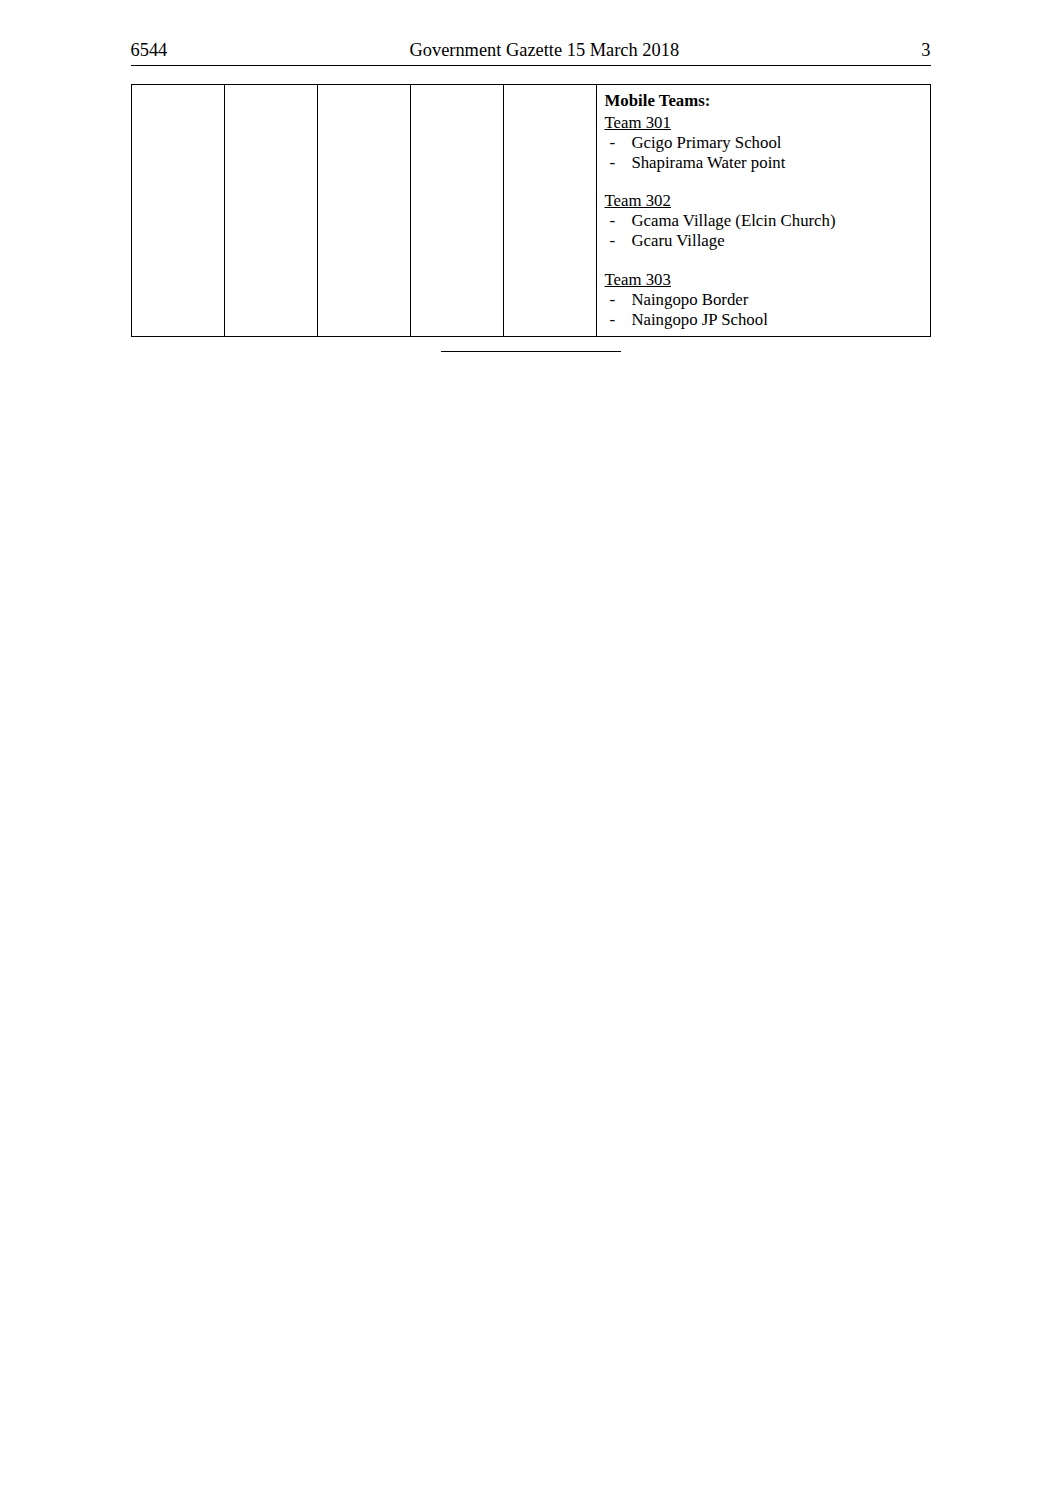6544 Government Gazette 15 March 2018 3
| | | | | | Mobile Teams: Team 301 Gcigo Primary School Shapirama Water point Team 302 Gcama Village (Elcin Church) Gcaru Village Team 303 Naingopo Border Naingopo JP School |